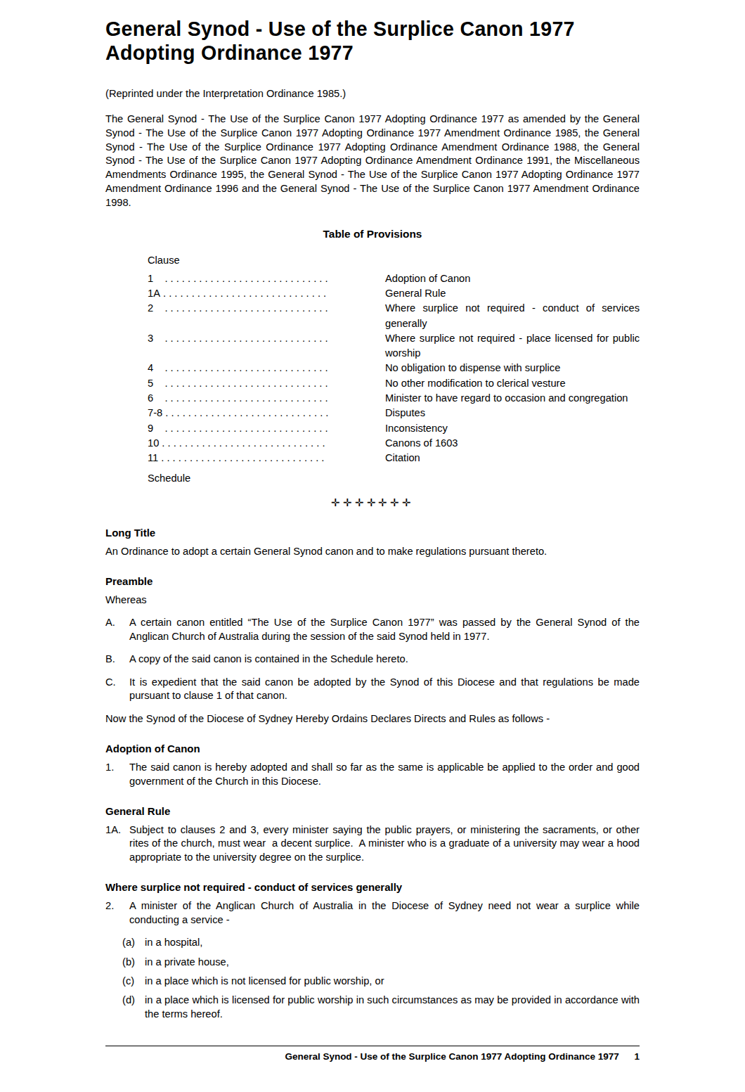General Synod - Use of the Surplice Canon 1977 Adopting Ordinance 1977
(Reprinted under the Interpretation Ordinance 1985.)
The General Synod - The Use of the Surplice Canon 1977 Adopting Ordinance 1977 as amended by the General Synod - The Use of the Surplice Canon 1977 Adopting Ordinance 1977 Amendment Ordinance 1985, the General Synod - The Use of the Surplice Ordinance 1977 Adopting Ordinance Amendment Ordinance 1988, the General Synod - The Use of the Surplice Canon 1977 Adopting Ordinance Amendment Ordinance 1991, the Miscellaneous Amendments Ordinance 1995, the General Synod - The Use of the Surplice Canon 1977 Adopting Ordinance 1977 Amendment Ordinance 1996 and the General Synod - The Use of the Surplice Canon 1977 Amendment Ordinance 1998.
Table of Provisions
Clause
| 1 . . . . . . . . . . . . . . . . . . . . . . . . . . . . . | Adoption of Canon |
| 1A . . . . . . . . . . . . . . . . . . . . . . . . . . . . . | General Rule |
| 2 . . . . . . . . . . . . . . . . . . . . . . . . . . . . . | Where surplice not required - conduct of services generally |
| 3 . . . . . . . . . . . . . . . . . . . . . . . . . . . . . | Where surplice not required - place licensed for public worship |
| 4 . . . . . . . . . . . . . . . . . . . . . . . . . . . . . | No obligation to dispense with surplice |
| 5 . . . . . . . . . . . . . . . . . . . . . . . . . . . . . | No other modification to clerical vesture |
| 6 . . . . . . . . . . . . . . . . . . . . . . . . . . . . . | Minister to have regard to occasion and congregation |
| 7-8 . . . . . . . . . . . . . . . . . . . . . . . . . . . . . | Disputes |
| 9 . . . . . . . . . . . . . . . . . . . . . . . . . . . . . | Inconsistency |
| 10 . . . . . . . . . . . . . . . . . . . . . . . . . . . . . | Canons of 1603 |
| 11 . . . . . . . . . . . . . . . . . . . . . . . . . . . . . | Citation |
Schedule
✛✛✛✛✛✛✛
Long Title
An Ordinance to adopt a certain General Synod canon and to make regulations pursuant thereto.
Preamble
Whereas
A.
A certain canon entitled “The Use of the Surplice Canon 1977” was passed by the General Synod of the Anglican Church of Australia during the session of the said Synod held in 1977.
B.
A copy of the said canon is contained in the Schedule hereto.
C.
It is expedient that the said canon be adopted by the Synod of this Diocese and that regulations be made pursuant to clause 1 of that canon.
Now the Synod of the Diocese of Sydney Hereby Ordains Declares Directs and Rules as follows -
Adoption of Canon
1.
The said canon is hereby adopted and shall so far as the same is applicable be applied to the order and good government of the Church in this Diocese.
General Rule
1A.
Subject to clauses 2 and 3, every minister saying the public prayers, or ministering the sacraments, or other rites of the church, must wear a decent surplice. A minister who is a graduate of a university may wear a hood appropriate to the university degree on the surplice.
Where surplice not required - conduct of services generally
2.
A minister of the Anglican Church of Australia in the Diocese of Sydney need not wear a surplice while conducting a service -
(a) in a hospital,
(b) in a private house,
(c) in a place which is not licensed for public worship, or
(d) in a place which is licensed for public worship in such circumstances as may be provided in accordance with the terms hereof.
General Synod - Use of the Surplice Canon 1977 Adopting Ordinance 1977 1